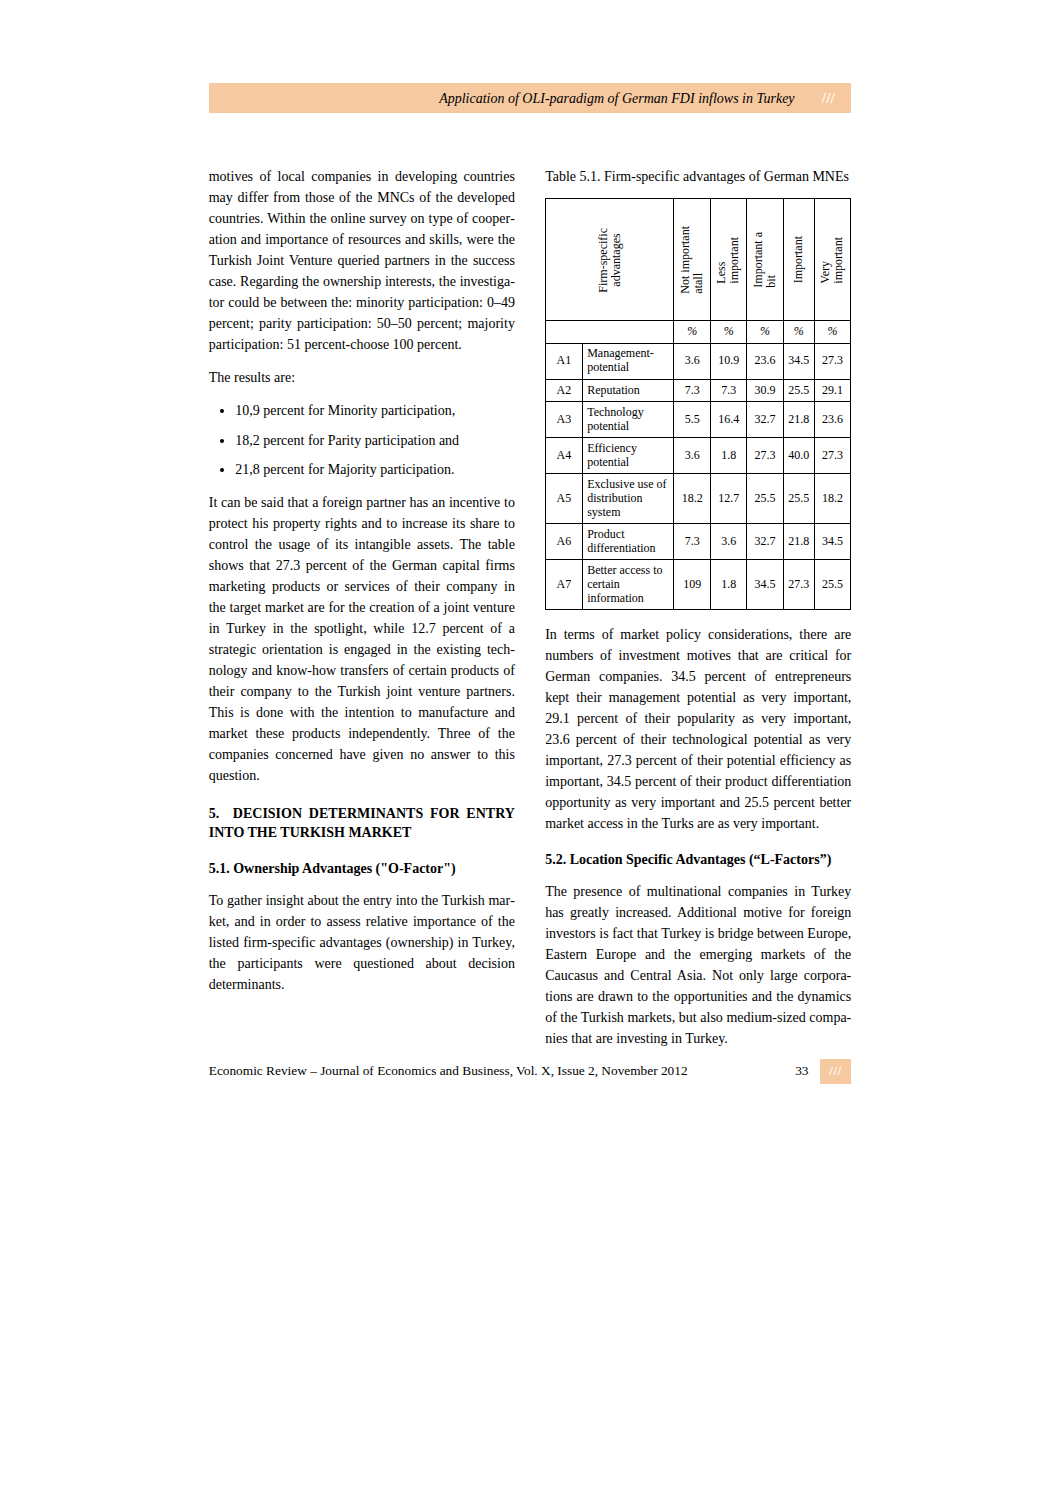Application of OLI-paradigm of German FDI inflows in Turkey
///
motives of local companies in developing countries may differ from those of the MNCs of the developed countries. Within the online survey on type of cooperation and importance of resources and skills, were the Turkish Joint Venture queried partners in the success case. Regarding the ownership interests, the investigator could be between the: minority participation: 0–49 percent; parity participation: 50–50 percent; majority participation: 51 percent-choose 100 percent.
The results are:
10,9 percent for Minority participation,
18,2 percent for Parity participation and
21,8 percent for Majority participation.
It can be said that a foreign partner has an incentive to protect his property rights and to increase its share to control the usage of its intangible assets. The table shows that 27.3 percent of the German capital firms marketing products or services of their company in the target market are for the creation of a joint venture in Turkey in the spotlight, while 12.7 percent of a strategic orientation is engaged in the existing technology and know-how transfers of certain products of their company to the Turkish joint venture partners. This is done with the intention to manufacture and market these products independently. Three of the companies concerned have given no answer to this question.
5. DECISION DETERMINANTS FOR ENTRY INTO THE TURKISH MARKET
5.1. Ownership Advantages ("O-Factor")
To gather insight about the entry into the Turkish market, and in order to assess relative importance of the listed firm-specific advantages (ownership) in Turkey, the participants were questioned about decision determinants.
Table 5.1. Firm-specific advantages of German MNEs
| Firm-specific advantages | Not important atall | Less important | Important a bit | Important | Very important |
| --- | --- | --- | --- | --- | --- |
| | % | % | % | % | % |
| A1 | Management-potential | 3.6 | 10.9 | 23.6 | 34.5 | 27.3 |
| A2 | Reputation | 7.3 | 7.3 | 30.9 | 25.5 | 29.1 |
| A3 | Technology potential | 5.5 | 16.4 | 32.7 | 21.8 | 23.6 |
| A4 | Efficiency potential | 3.6 | 1.8 | 27.3 | 40.0 | 27.3 |
| A5 | Exclusive use of distribution system | 18.2 | 12.7 | 25.5 | 25.5 | 18.2 |
| A6 | Product differentiation | 7.3 | 3.6 | 32.7 | 21.8 | 34.5 |
| A7 | Better access to certain information | 109 | 1.8 | 34.5 | 27.3 | 25.5 |
In terms of market policy considerations, there are numbers of investment motives that are critical for German companies. 34.5 percent of entrepreneurs kept their management potential as very important, 29.1 percent of their popularity as very important, 23.6 percent of their technological potential as very important, 27.3 percent of their potential efficiency as important, 34.5 percent of their product differentiation opportunity as very important and 25.5 percent better market access in the Turks are as very important.
5.2. Location Specific Advantages (“L-Factors”)
The presence of multinational companies in Turkey has greatly increased. Additional motive for foreign investors is fact that Turkey is bridge between Europe, Eastern Europe and the emerging markets of the Caucasus and Central Asia. Not only large corporations are drawn to the opportunities and the dynamics of the Turkish markets, but also medium-sized companies that are investing in Turkey.
Economic Review – Journal of Economics and Business, Vol. X, Issue 2, November 2012
33
///